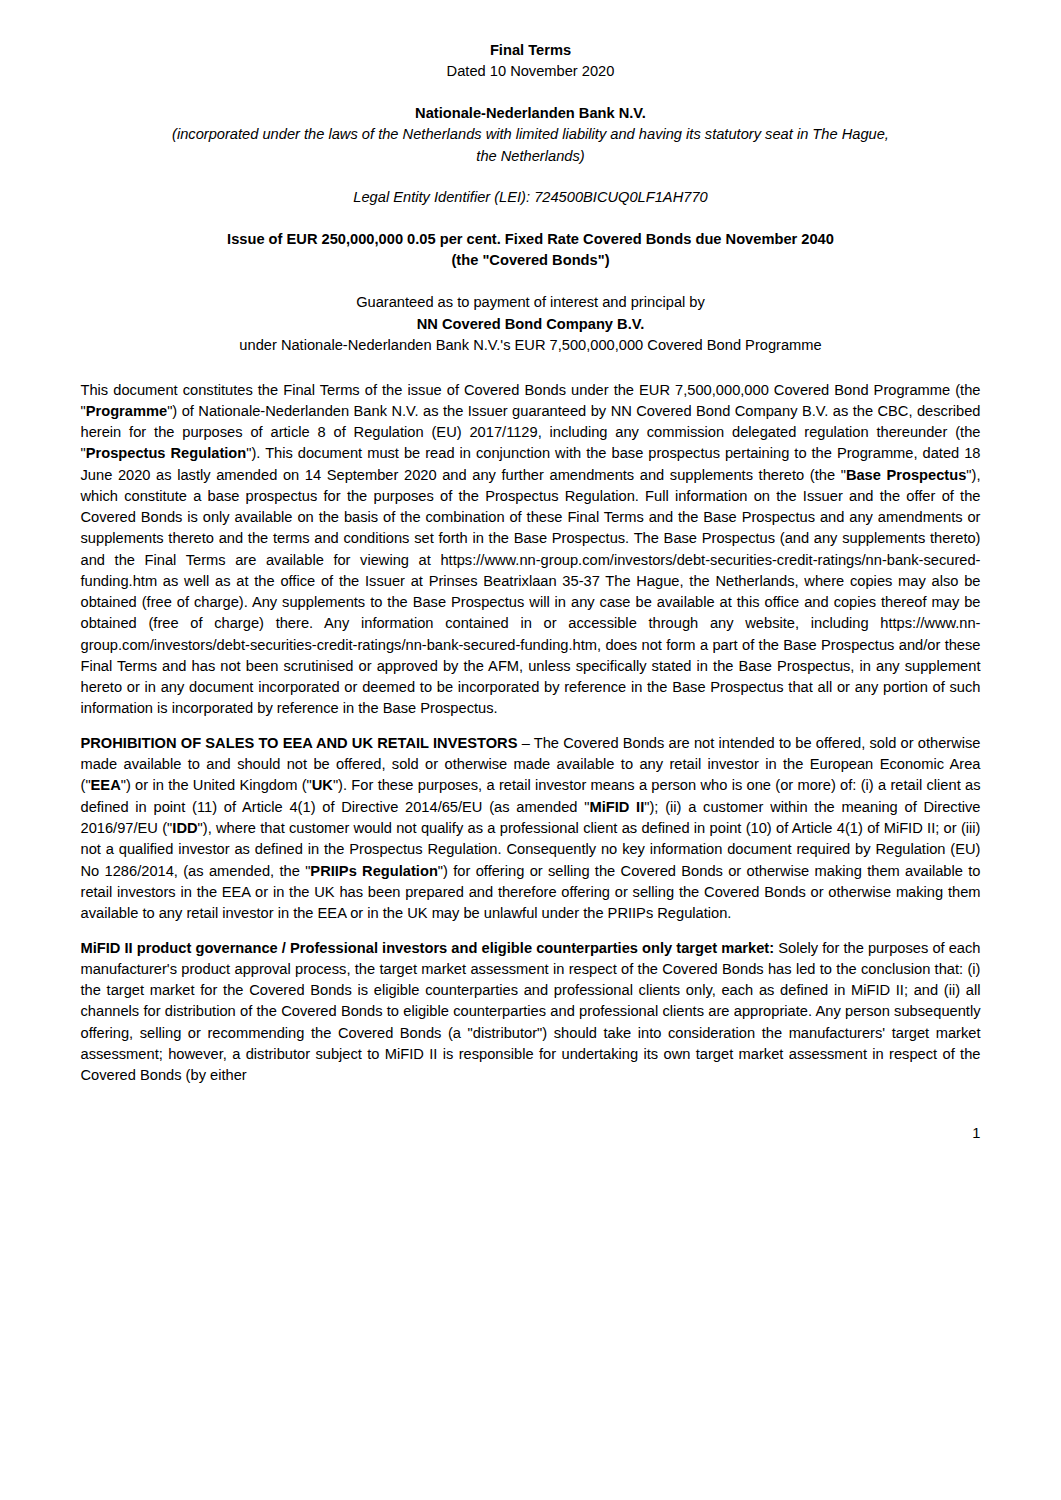Final Terms
Dated 10 November 2020
Nationale-Nederlanden Bank N.V.
(incorporated under the laws of the Netherlands with limited liability and having its statutory seat in The Hague,
the Netherlands)
Legal Entity Identifier (LEI): 724500BICUQ0LF1AH770
Issue of EUR 250,000,000 0.05 per cent. Fixed Rate Covered Bonds due November 2040
(the "Covered Bonds")
Guaranteed as to payment of interest and principal by
NN Covered Bond Company B.V.
under Nationale-Nederlanden Bank N.V.'s EUR 7,500,000,000 Covered Bond Programme
This document constitutes the Final Terms of the issue of Covered Bonds under the EUR 7,500,000,000 Covered Bond Programme (the "Programme") of Nationale-Nederlanden Bank N.V. as the Issuer guaranteed by NN Covered Bond Company B.V. as the CBC, described herein for the purposes of article 8 of Regulation (EU) 2017/1129, including any commission delegated regulation thereunder (the "Prospectus Regulation"). This document must be read in conjunction with the base prospectus pertaining to the Programme, dated 18 June 2020 as lastly amended on 14 September 2020 and any further amendments and supplements thereto (the "Base Prospectus"), which constitute a base prospectus for the purposes of the Prospectus Regulation. Full information on the Issuer and the offer of the Covered Bonds is only available on the basis of the combination of these Final Terms and the Base Prospectus and any amendments or supplements thereto and the terms and conditions set forth in the Base Prospectus. The Base Prospectus (and any supplements thereto) and the Final Terms are available for viewing at https://www.nn-group.com/investors/debt-securities-credit-ratings/nn-bank-secured-funding.htm as well as at the office of the Issuer at Prinses Beatrixlaan 35-37 The Hague, the Netherlands, where copies may also be obtained (free of charge). Any supplements to the Base Prospectus will in any case be available at this office and copies thereof may be obtained (free of charge) there. Any information contained in or accessible through any website, including https://www.nn-group.com/investors/debt-securities-credit-ratings/nn-bank-secured-funding.htm, does not form a part of the Base Prospectus and/or these Final Terms and has not been scrutinised or approved by the AFM, unless specifically stated in the Base Prospectus, in any supplement hereto or in any document incorporated or deemed to be incorporated by reference in the Base Prospectus that all or any portion of such information is incorporated by reference in the Base Prospectus.
PROHIBITION OF SALES TO EEA AND UK RETAIL INVESTORS – The Covered Bonds are not intended to be offered, sold or otherwise made available to and should not be offered, sold or otherwise made available to any retail investor in the European Economic Area ("EEA") or in the United Kingdom ("UK"). For these purposes, a retail investor means a person who is one (or more) of: (i) a retail client as defined in point (11) of Article 4(1) of Directive 2014/65/EU (as amended "MiFID II"); (ii) a customer within the meaning of Directive 2016/97/EU ("IDD"), where that customer would not qualify as a professional client as defined in point (10) of Article 4(1) of MiFID II; or (iii) not a qualified investor as defined in the Prospectus Regulation. Consequently no key information document required by Regulation (EU) No 1286/2014, (as amended, the "PRIIPs Regulation") for offering or selling the Covered Bonds or otherwise making them available to retail investors in the EEA or in the UK has been prepared and therefore offering or selling the Covered Bonds or otherwise making them available to any retail investor in the EEA or in the UK may be unlawful under the PRIIPs Regulation.
MiFID II product governance / Professional investors and eligible counterparties only target market: Solely for the purposes of each manufacturer's product approval process, the target market assessment in respect of the Covered Bonds has led to the conclusion that: (i) the target market for the Covered Bonds is eligible counterparties and professional clients only, each as defined in MiFID II; and (ii) all channels for distribution of the Covered Bonds to eligible counterparties and professional clients are appropriate. Any person subsequently offering, selling or recommending the Covered Bonds (a "distributor") should take into consideration the manufacturers' target market assessment; however, a distributor subject to MiFID II is responsible for undertaking its own target market assessment in respect of the Covered Bonds (by either
1